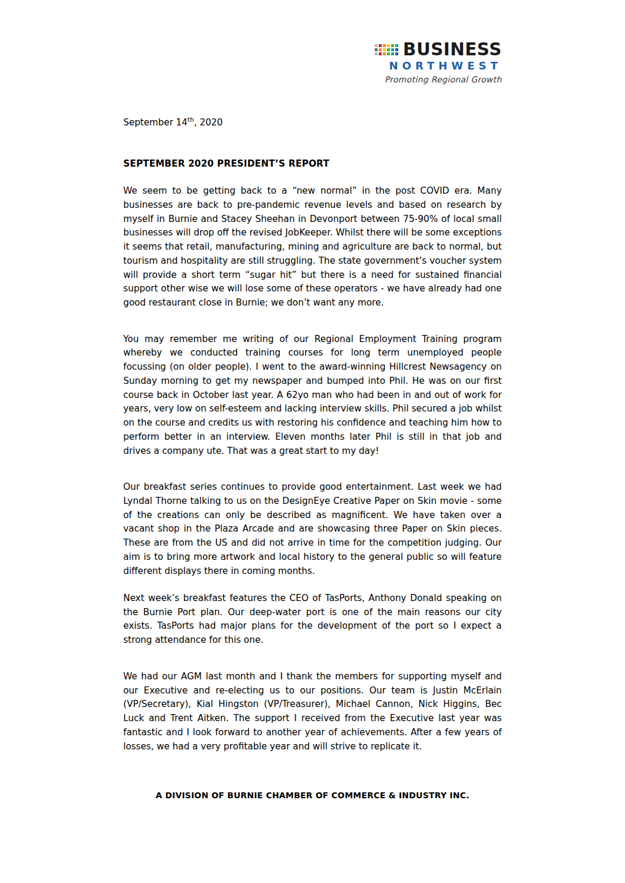BUSINESS
NORTHWEST
Promoting Regional Growth
September 14th, 2020
September 2020 President’s Report
We seem to be getting back to a “new normal” in the post COVID era. Many businesses are back to pre-pandemic revenue levels and based on research by myself in Burnie and Stacey Sheehan in Devonport between 75-90% of local small businesses will drop off the revised JobKeeper. Whilst there will be some exceptions it seems that retail, manufacturing, mining and agriculture are back to normal, but tourism and hospitality are still struggling. The state government’s voucher system will provide a short term “sugar hit” but there is a need for sustained financial support other wise we will lose some of these operators - we have already had one good restaurant close in Burnie; we don’t want any more.
You may remember me writing of our Regional Employment Training program whereby we conducted training courses for long term unemployed people focussing (on older people). I went to the award-winning Hillcrest Newsagency on Sunday morning to get my newspaper and bumped into Phil. He was on our first course back in October last year. A 62yo man who had been in and out of work for years, very low on self-esteem and lacking interview skills. Phil secured a job whilst on the course and credits us with restoring his confidence and teaching him how to perform better in an interview. Eleven months later Phil is still in that job and drives a company ute. That was a great start to my day!
Our breakfast series continues to provide good entertainment. Last week we had Lyndal Thorne talking to us on the DesignEye Creative Paper on Skin movie - some of the creations can only be described as magnificent. We have taken over a vacant shop in the Plaza Arcade and are showcasing three Paper on Skin pieces. These are from the US and did not arrive in time for the competition judging. Our aim is to bring more artwork and local history to the general public so will feature different displays there in coming months.
Next week’s breakfast features the CEO of TasPorts, Anthony Donald speaking on the Burnie Port plan. Our deep-water port is one of the main reasons our city exists. TasPorts had major plans for the development of the port so I expect a strong attendance for this one.
We had our AGM last month and I thank the members for supporting myself and our Executive and re-electing us to our positions. Our team is Justin McErlain (VP/Secretary), Kial Hingston (VP/Treasurer), Michael Cannon, Nick Higgins, Bec Luck and Trent Aitken. The support I received from the Executive last year was fantastic and I look forward to another year of achievements. After a few years of losses, we had a very profitable year and will strive to replicate it.
A DIVISION OF BURNIE CHAMBER OF COMMERCE & INDUSTRY INC.